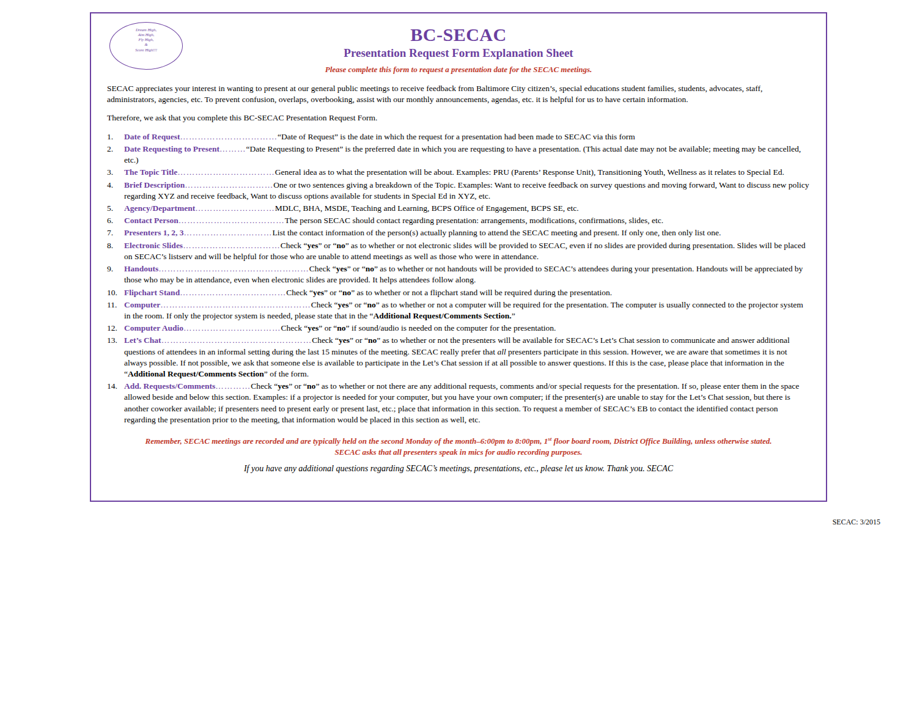Dream High,
Aim High,
Fly High,
&
Score High!!!
BC-SECAC
Presentation Request Form Explanation Sheet
Please complete this form to request a presentation date for the SECAC meetings.
SECAC appreciates your interest in wanting to present at our general public meetings to receive feedback from Baltimore City citizen’s, special educations student families, students, advocates, staff, administrators, agencies, etc. To prevent confusion, overlaps, overbooking, assist with our monthly announcements, agendas, etc. it is helpful for us to have certain information.
Therefore, we ask that you complete this BC-SECAC Presentation Request Form.
Date of Request……………………………“Date of Request” is the date in which the request for a presentation had been made to SECAC via this form
Date Requesting to Present………“Date Requesting to Present” is the preferred date in which you are requesting to have a presentation. (This actual date may not be available; meeting may be cancelled, etc.)
The Topic Title……………………………General idea as to what the presentation will be about. Examples: PRU (Parents’ Response Unit), Transitioning Youth, Wellness as it relates to Special Ed.
Brief Description…………………………One or two sentences giving a breakdown of the Topic. Examples: Want to receive feedback on survey questions and moving forward, Want to discuss new policy regarding XYZ and receive feedback, Want to discuss options available for students in Special Ed in XYZ, etc.
Agency/Department………………………MDLC, BHA, MSDE, Teaching and Learning, BCPS Office of Engagement, BCPS SE, etc.
Contact Person………………………………The person SECAC should contact regarding presentation: arrangements, modifications, confirmations, slides, etc.
Presenters 1, 2, 3…………………………List the contact information of the person(s) actually planning to attend the SECAC meeting and present. If only one, then only list one.
Electronic Slides……………………………Check “yes” or “no” as to whether or not electronic slides will be provided to SECAC, even if no slides are provided during presentation. Slides will be placed on SECAC’s listserv and will be helpful for those who are unable to attend meetings as well as those who were in attendance.
Handouts……………………………………………Check “yes” or “no” as to whether or not handouts will be provided to SECAC’s attendees during your presentation. Handouts will be appreciated by those who may be in attendance, even when electronic slides are provided. It helps attendees follow along.
Flipchart Stand………………………………Check “yes” or “no” as to whether or not a flipchart stand will be required during the presentation.
Computer……………………………………………Check “yes” or “no” as to whether or not a computer will be required for the presentation. The computer is usually connected to the projector system in the room. If only the projector system is needed, please state that in the “Additional Request/Comments Section.”
Computer Audio……………………………Check “yes” or “no” if sound/audio is needed on the computer for the presentation.
Let’s Chat……………………………………………Check “yes” or “no” as to whether or not the presenters will be available for SECAC’s Let’s Chat session to communicate and answer additional questions of attendees in an informal setting during the last 15 minutes of the meeting. SECAC really prefer that all presenters participate in this session. However, we are aware that sometimes it is not always possible. If not possible, we ask that someone else is available to participate in the Let’s Chat session if at all possible to answer questions. If this is the case, please place that information in the “Additional Request/Comments Section” of the form.
Add. Requests/Comments…………Check “yes” or “no” as to whether or not there are any additional requests, comments and/or special requests for the presentation. If so, please enter them in the space allowed beside and below this section. Examples: if a projector is needed for your computer, but you have your own computer; if the presenter(s) are unable to stay for the Let’s Chat session, but there is another coworker available; if presenters need to present early or present last, etc.; place that information in this section. To request a member of SECAC’s EB to contact the identified contact person regarding the presentation prior to the meeting, that information would be placed in this section as well, etc.
Remember, SECAC meetings are recorded and are typically held on the second Monday of the month–6:00pm to 8:00pm, 1st floor board room, District Office Building, unless otherwise stated.
SECAC asks that all presenters speak in mics for audio recording purposes.
If you have any additional questions regarding SECAC’s meetings, presentations, etc., please let us know. Thank you. SECAC
SECAC: 3/2015